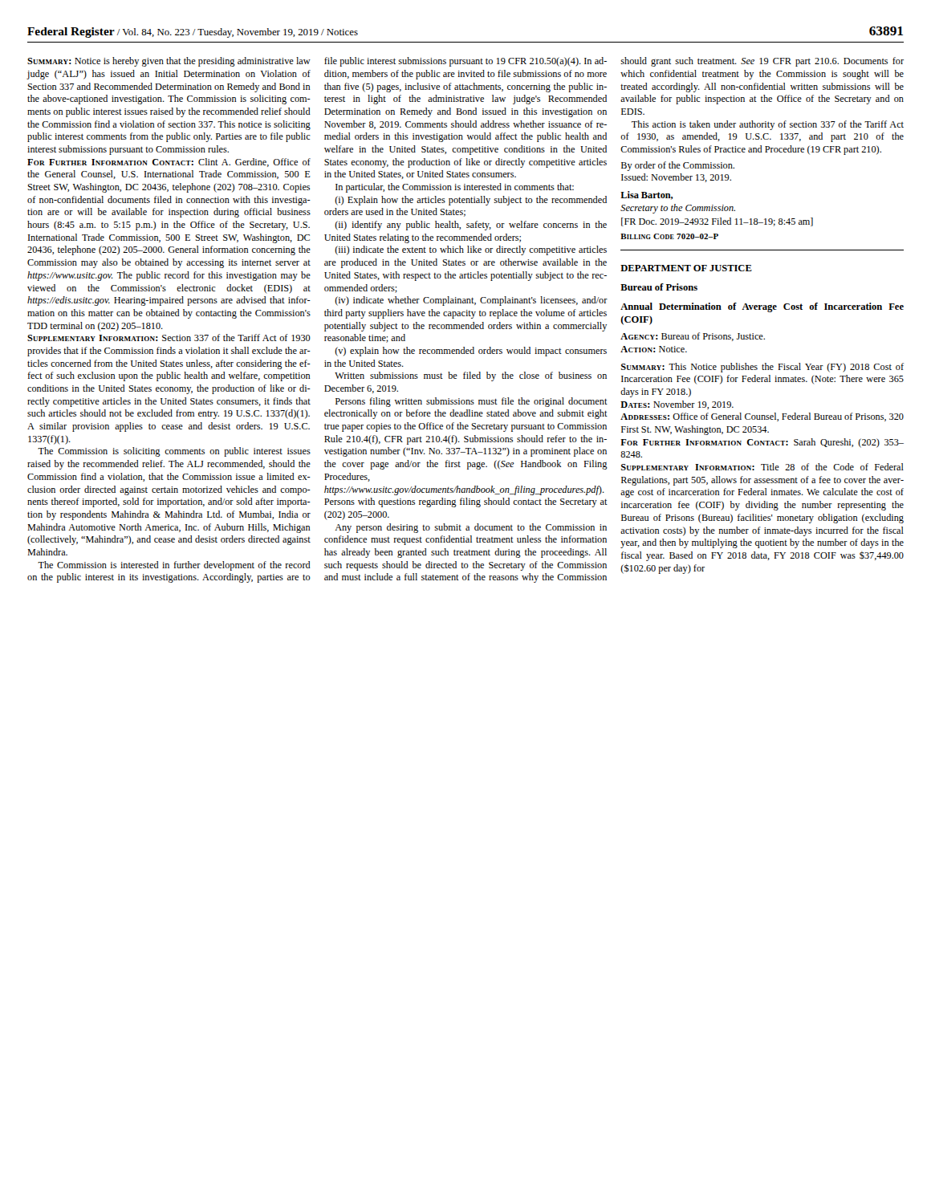Federal Register / Vol. 84, No. 223 / Tuesday, November 19, 2019 / Notices
63891
Summary: Notice is hereby given that the presiding administrative law judge (“ALJ”) has issued an Initial Determination on Violation of Section 337 and Recommended Determination on Remedy and Bond in the above-captioned investigation. The Commission is soliciting comments on public interest issues raised by the recommended relief should the Commission find a violation of section 337. This notice is soliciting public interest comments from the public only. Parties are to file public interest submissions pursuant to Commission rules.
For Further Information Contact: Clint A. Gerdine, Office of the General Counsel, U.S. International Trade Commission, 500 E Street SW, Washington, DC 20436, telephone (202) 708–2310. Copies of non-confidential documents filed in connection with this investigation are or will be available for inspection during official business hours (8:45 a.m. to 5:15 p.m.) in the Office of the Secretary, U.S. International Trade Commission, 500 E Street SW, Washington, DC 20436, telephone (202) 205–2000. General information concerning the Commission may also be obtained by accessing its internet server at https://www.usitc.gov. The public record for this investigation may be viewed on the Commission's electronic docket (EDIS) at https://edis.usitc.gov. Hearing-impaired persons are advised that information on this matter can be obtained by contacting the Commission's TDD terminal on (202) 205–1810.
Supplementary Information: Section 337 of the Tariff Act of 1930 provides that if the Commission finds a violation it shall exclude the articles concerned from the United States unless, after considering the effect of such exclusion upon the public health and welfare, competition conditions in the United States economy, the production of like or directly competitive articles in the United States consumers, it finds that such articles should not be excluded from entry. 19 U.S.C. 1337(d)(1). A similar provision applies to cease and desist orders. 19 U.S.C. 1337(f)(1).
The Commission is soliciting comments on public interest issues raised by the recommended relief. The ALJ recommended, should the Commission find a violation, that the Commission issue a limited exclusion order directed against certain motorized vehicles and components thereof imported, sold for importation, and/or sold after importation by respondents Mahindra & Mahindra Ltd. of Mumbai, India or Mahindra Automotive North America, Inc. of Auburn Hills, Michigan (collectively, “Mahindra”), and cease and desist orders directed against Mahindra.
The Commission is interested in further development of the record on the public interest in its investigations. Accordingly, parties are to file public interest submissions pursuant to 19 CFR 210.50(a)(4). In addition, members of the public are invited to file submissions of no more than five (5) pages, inclusive of attachments, concerning the public interest in light of the administrative law judge's Recommended Determination on Remedy and Bond issued in this investigation on November 8, 2019. Comments should address whether issuance of remedial orders in this investigation would affect the public health and welfare in the United States, competitive conditions in the United States economy, the production of like or directly competitive articles in the United States, or United States consumers.
In particular, the Commission is interested in comments that:
(i) Explain how the articles potentially subject to the recommended orders are used in the United States;
(ii) identify any public health, safety, or welfare concerns in the United States relating to the recommended orders;
(iii) indicate the extent to which like or directly competitive articles are produced in the United States or are otherwise available in the United States, with respect to the articles potentially subject to the recommended orders;
(iv) indicate whether Complainant, Complainant's licensees, and/or third party suppliers have the capacity to replace the volume of articles potentially subject to the recommended orders within a commercially reasonable time; and
(v) explain how the recommended orders would impact consumers in the United States.
Written submissions must be filed by the close of business on December 6, 2019.
Persons filing written submissions must file the original document electronically on or before the deadline stated above and submit eight true paper copies to the Office of the Secretary pursuant to Commission Rule 210.4(f), CFR part 210.4(f). Submissions should refer to the investigation number (“Inv. No. 337–TA–1132”) in a prominent place on the cover page and/or the first page. ((See Handbook on Filing Procedures, https://www.usitc.gov/documents/handbook_on_filing_procedures.pdf). Persons with questions regarding filing should contact the Secretary at (202) 205–2000.
Any person desiring to submit a document to the Commission in confidence must request confidential treatment unless the information has already been granted such treatment during the proceedings. All such requests should be directed to the Secretary of the Commission and must include a full statement of the reasons why the Commission should grant such treatment. See 19 CFR part 210.6. Documents for which confidential treatment by the Commission is sought will be treated accordingly. All non-confidential written submissions will be available for public inspection at the Office of the Secretary and on EDIS.
This action is taken under authority of section 337 of the Tariff Act of 1930, as amended, 19 U.S.C. 1337, and part 210 of the Commission's Rules of Practice and Procedure (19 CFR part 210).
By order of the Commission.
Issued: November 13, 2019.
Lisa Barton,
Secretary to the Commission.
[FR Doc. 2019–24932 Filed 11–18–19; 8:45 am]
Billing Code 7020–02–P
DEPARTMENT OF JUSTICE
Bureau of Prisons
Annual Determination of Average Cost of Incarceration Fee (COIF)
Agency: Bureau of Prisons, Justice.
Action: Notice.
Summary: This Notice publishes the Fiscal Year (FY) 2018 Cost of Incarceration Fee (COIF) for Federal inmates. (Note: There were 365 days in FY 2018.)
Dates: November 19, 2019.
Addresses: Office of General Counsel, Federal Bureau of Prisons, 320 First St. NW, Washington, DC 20534.
For Further Information Contact: Sarah Qureshi, (202) 353–8248.
Supplementary Information: Title 28 of the Code of Federal Regulations, part 505, allows for assessment of a fee to cover the average cost of incarceration for Federal inmates. We calculate the cost of incarceration fee (COIF) by dividing the number representing the Bureau of Prisons (Bureau) facilities' monetary obligation (excluding activation costs) by the number of inmate-days incurred for the fiscal year, and then by multiplying the quotient by the number of days in the fiscal year. Based on FY 2018 data, FY 2018 COIF was $37,449.00 ($102.60 per day) for